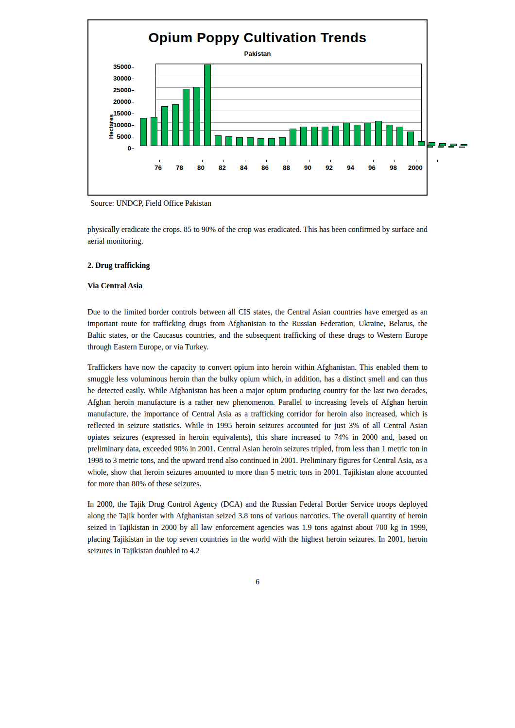Opium Poppy Cultivation Trends
Pakistan
Hectares
35000
30000
25000
20000
15000
10000
5000
0
76 78 80 82 84 86 88 90 92 94 96 98 2000
Source: UNDCP, Field Office Pakistan
physically eradicate the crops. 85 to 90% of the crop was eradicated. This has been confirmed by surface and aerial monitoring.
2. Drug trafficking
Via Central Asia
Due to the limited border controls between all CIS states, the Central Asian countries have emerged as an important route for trafficking drugs from Afghanistan to the Russian Federation, Ukraine, Belarus, the Baltic states, or the Caucasus countries, and the subsequent trafficking of these drugs to Western Europe through Eastern Europe, or via Turkey.
Traffickers have now the capacity to convert opium into heroin within Afghanistan. This enabled them to smuggle less voluminous heroin than the bulky opium which, in addition, has a distinct smell and can thus be detected easily. While Afghanistan has been a major opium producing country for the last two decades, Afghan heroin manufacture is a rather new phenomenon. Parallel to increasing levels of Afghan heroin manufacture, the importance of Central Asia as a trafficking corridor for heroin also increased, which is reflected in seizure statistics. While in 1995 heroin seizures accounted for just 3% of all Central Asian opiates seizures (expressed in heroin equivalents), this share increased to 74% in 2000 and, based on preliminary data, exceeded 90% in 2001. Central Asian heroin seizures tripled, from less than 1 metric ton in 1998 to 3 metric tons, and the upward trend also continued in 2001. Preliminary figures for Central Asia, as a whole, show that heroin seizures amounted to more than 5 metric tons in 2001. Tajikistan alone accounted for more than 80% of these seizures.
In 2000, the Tajik Drug Control Agency (DCA) and the Russian Federal Border Service troops deployed along the Tajik border with Afghanistan seized 3.8 tons of various narcotics. The overall quantity of heroin seized in Tajikistan in 2000 by all law enforcement agencies was 1.9 tons against about 700 kg in 1999, placing Tajikistan in the top seven countries in the world with the highest heroin seizures. In 2001, heroin seizures in Tajikistan doubled to 4.2
6